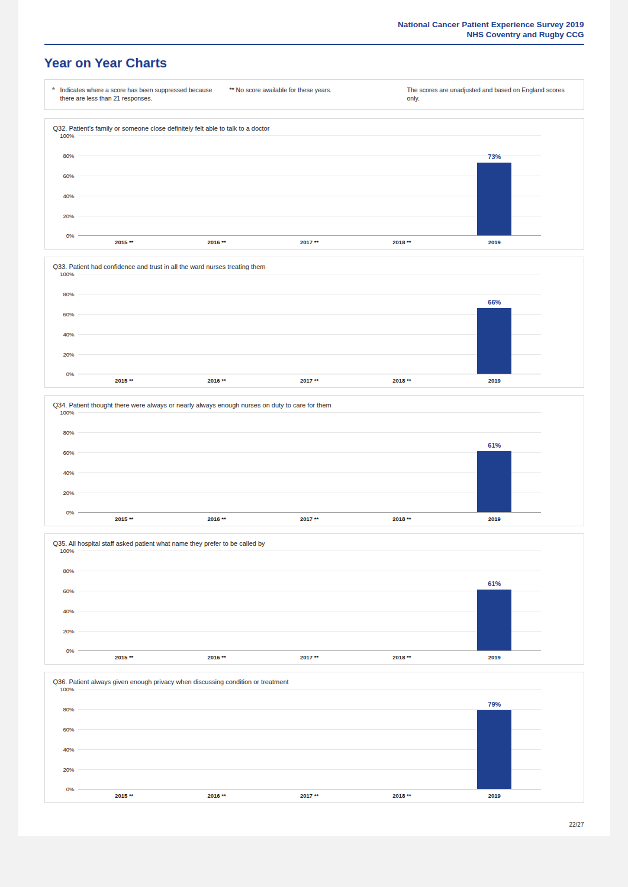National Cancer Patient Experience Survey 2019
NHS Coventry and Rugby CCG
Year on Year Charts
Indicates where a score has been suppressed because there are less than 21 responses.
** No score available for these years.
The scores are unadjusted and based on England scores only.
Q32. Patient's family or someone close definitely felt able to talk to a doctor
100%
80%
60%
40%
20% 0%
73%
2015 **
2016 **
2017 **
2018 **
2019
Q33. Patient had confidence and trust in all the ward nurses treating them
100%
80%
60%
40%
20% 0%
66%
2015 **
2016 **
2017 **
2018 **
2019
Q34. Patient thought there were always or nearly always enough nurses on duty to care for them
100%
80%
60%
40%
20% 0%
61%
2015 **
2016 **
2017 **
2018 **
2019
Q35. All hospital staff asked patient what name they prefer to be called by
100%
80%
60%
40%
20% 0%
61%
2015 **
2016 **
2017 **
2018 **
2019
Q36. Patient always given enough privacy when discussing condition or treatment
100%
80%
60%
40%
20% 0%
79%
2015 **
2016 **
2017 **
2018 **
2019
22/27